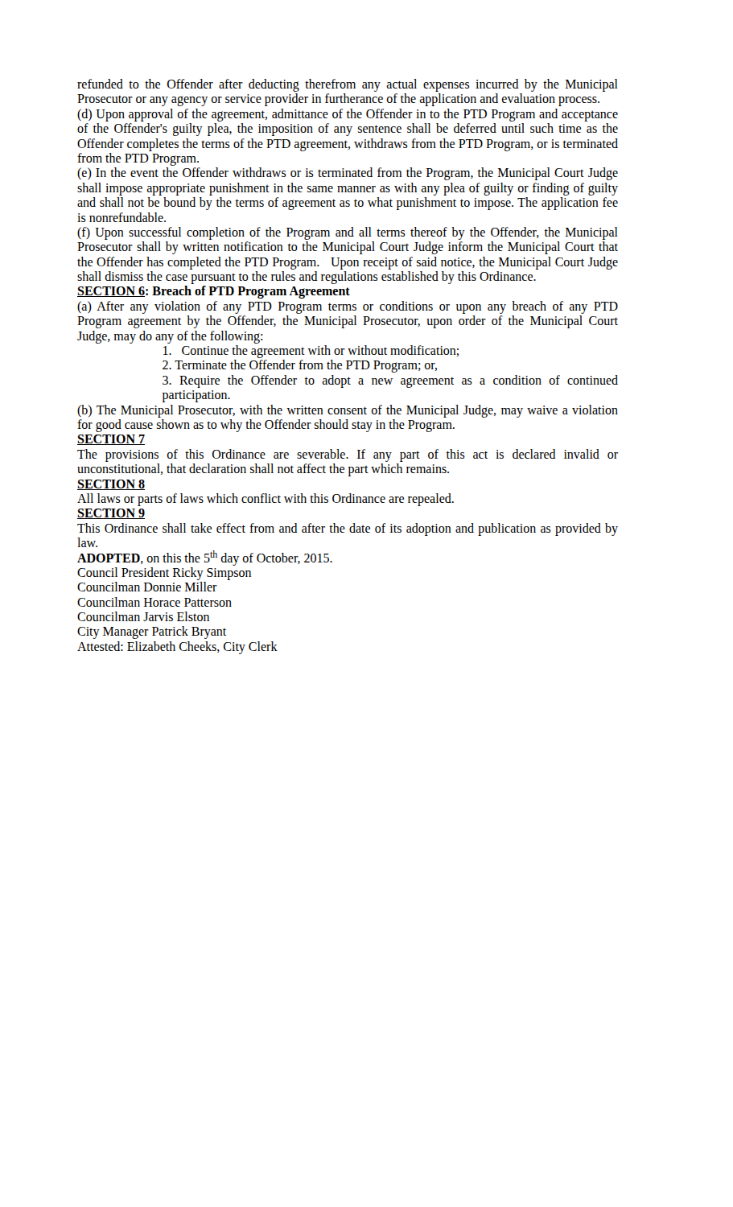refunded to the Offender after deducting therefrom any actual expenses incurred by the Municipal Prosecutor or any agency or service provider in furtherance of the application and evaluation process.
(d) Upon approval of the agreement, admittance of the Offender in to the PTD Program and acceptance of the Offender's guilty plea, the imposition of any sentence shall be deferred until such time as the Offender completes the terms of the PTD agreement, withdraws from the PTD Program, or is terminated from the PTD Program.
(e) In the event the Offender withdraws or is terminated from the Program, the Municipal Court Judge shall impose appropriate punishment in the same manner as with any plea of guilty or finding of guilty and shall not be bound by the terms of agreement as to what punishment to impose. The application fee is nonrefundable.
(f) Upon successful completion of the Program and all terms thereof by the Offender, the Municipal Prosecutor shall by written notification to the Municipal Court Judge inform the Municipal Court that the Offender has completed the PTD Program. Upon receipt of said notice, the Municipal Court Judge shall dismiss the case pursuant to the rules and regulations established by this Ordinance.
SECTION 6: Breach of PTD Program Agreement
(a) After any violation of any PTD Program terms or conditions or upon any breach of any PTD Program agreement by the Offender, the Municipal Prosecutor, upon order of the Municipal Court Judge, may do any of the following:
1. Continue the agreement with or without modification;
2. Terminate the Offender from the PTD Program; or,
3. Require the Offender to adopt a new agreement as a condition of continued participation.
(b) The Municipal Prosecutor, with the written consent of the Municipal Judge, may waive a violation for good cause shown as to why the Offender should stay in the Program.
SECTION 7
The provisions of this Ordinance are severable. If any part of this act is declared invalid or unconstitutional, that declaration shall not affect the part which remains.
SECTION 8
All laws or parts of laws which conflict with this Ordinance are repealed.
SECTION 9
This Ordinance shall take effect from and after the date of its adoption and publication as provided by law.
ADOPTED, on this the 5th day of October, 2015.
Council President Ricky Simpson
Councilman Donnie Miller
Councilman Horace Patterson
Councilman Jarvis Elston
City Manager Patrick Bryant
Attested: Elizabeth Cheeks, City Clerk